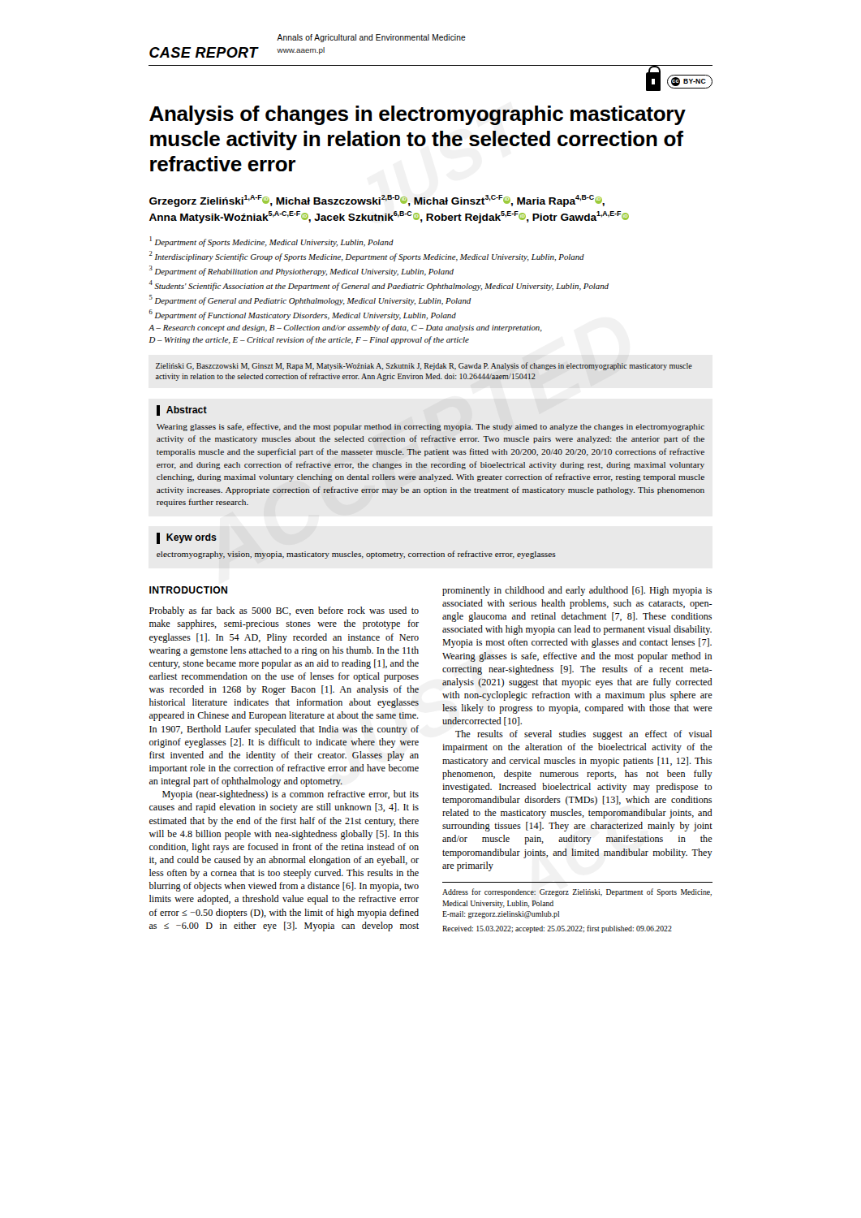JUST
ACCEPTED
JUST
ACC
CASE REPORT
Annals of Agricultural and Environmental Medicine
www.aaem.pl
cc BY-NC
Analysis of changes in electromyographic masticatory muscle activity in relation to the selected correction of refractive error
Grzegorz Zieliński1,A-F , Michał Baszczowski2,B-D , Michał Ginszt3,C-F , Maria Rapa4,B-C ,
Anna Matysik-Woźniak5,A-C,E-F , Jacek Szkutnik6,B-C , Robert Rejdak5,E-F , Piotr Gawda1,A,E-F
1 Department of Sports Medicine, Medical University, Lublin, Poland
2 Interdisciplinary Scientific Group of Sports Medicine, Department of Sports Medicine, Medical University, Lublin, Poland
3 Department of Rehabilitation and Physiotherapy, Medical University, Lublin, Poland
4 Students' Scientific Association at the Department of General and Paediatric Ophthalmology, Medical University, Lublin, Poland
5 Department of General and Pediatric Ophthalmology, Medical University, Lublin, Poland
6 Department of Functional Masticatory Disorders, Medical University, Lublin, Poland
A – Research concept and design, B – Collection and/or assembly of data, C – Data analysis and interpretation,
D – Writing the article, E – Critical revision of the article, F – Final approval of the article
Zieliński G, Baszczowski M, Ginszt M, Rapa M, Matysik-Woźniak A, Szkutnik J, Rejdak R, Gawda P. Analysis of changes in electromyographic masticatory muscle activity in relation to the selected correction of refractive error. Ann Agric Environ Med. doi: 10.26444/aaem/150412
Abstract
Wearing glasses is safe, effective, and the most popular method in correcting myopia. The study aimed to analyze the changes in electromyographic activity of the masticatory muscles about the selected correction of refractive error. Two muscle pairs were analyzed: the anterior part of the temporalis muscle and the superficial part of the masseter muscle. The patient was fitted with 20/200, 20/40 20/20, 20/10 corrections of refractive error, and during each correction of refractive error, the changes in the recording of bioelectrical activity during rest, during maximal voluntary clenching, during maximal voluntary clenching on dental rollers were analyzed. With greater correction of refractive error, resting temporal muscle activity increases. Appropriate correction of refractive error may be an option in the treatment of masticatory muscle pathology. This phenomenon requires further research.
Keyw ords
electromyography, vision, myopia, masticatory muscles, optometry, correction of refractive error, eyeglasses
INTRODUCTION
Probably as far back as 5000 BC, even before rock was used to make sapphires, semi-precious stones were the prototype for eyeglasses [1]. In 54 AD, Pliny recorded an instance of Nero wearing a gemstone lens attached to a ring on his thumb. In the 11th century, stone became more popular as an aid to reading [1], and the earliest recommendation on the use of lenses for optical purposes was recorded in 1268 by Roger Bacon [1]. An analysis of the historical literature indicates that information about eyeglasses appeared in Chinese and European literature at about the same time. In 1907, Berthold Laufer speculated that India was the country of originof eyeglasses [2]. It is difficult to indicate where they were first invented and the identity of their creator. Glasses play an important role in the correction of refractive error and have become an integral part of ophthalmology and optometry.
Myopia (near-sightedness) is a common refractive error, but its causes and rapid elevation in society are still unknown [3, 4]. It is estimated that by the end of the first half of the 21st century, there will be 4.8 billion people with nea-sightedness globally [5]. In this condition, light rays are focused in front of the retina instead of on it, and could be caused by an abnormal elongation of an eyeball, or less often by a cornea that is too steeply curved. This results in the blurring of objects when viewed from a distance [6]. In myopia, two limits were adopted, a threshold value equal to the refractive error of error ≤ −0.50 diopters (D), with the limit of high myopia defined as ≤ −6.00 D in either eye [3]. Myopia can develop most prominently in childhood and early adulthood [6]. High myopia is associated with serious health problems, such as cataracts, open-angle glaucoma and retinal detachment [7, 8]. These conditions associated with high myopia can lead to permanent visual disability. Myopia is most often corrected with glasses and contact lenses [7]. Wearing glasses is safe, effective and the most popular method in correcting near-sightedness [9]. The results of a recent meta-analysis (2021) suggest that myopic eyes that are fully corrected with non-cycloplegic refraction with a maximum plus sphere are less likely to progress to myopia, compared with those that were undercorrected [10].
The results of several studies suggest an effect of visual impairment on the alteration of the bioelectrical activity of the masticatory and cervical muscles in myopic patients [11, 12]. This phenomenon, despite numerous reports, has not been fully investigated. Increased bioelectrical activity may predispose to temporomandibular disorders (TMDs) [13], which are conditions related to the masticatory muscles, temporomandibular joints, and surrounding tissues [14]. They are characterized mainly by joint and/or muscle pain, auditory manifestations in the temporomandibular joints, and limited mandibular mobility. They are primarily
Address for correspondence: Grzegorz Zieliński, Department of Sports Medicine, Medical University, Lublin, Poland
E-mail: grzegorz.zielinski@umlub.pl
Received: 15.03.2022; accepted: 25.05.2022; first published: 09.06.2022